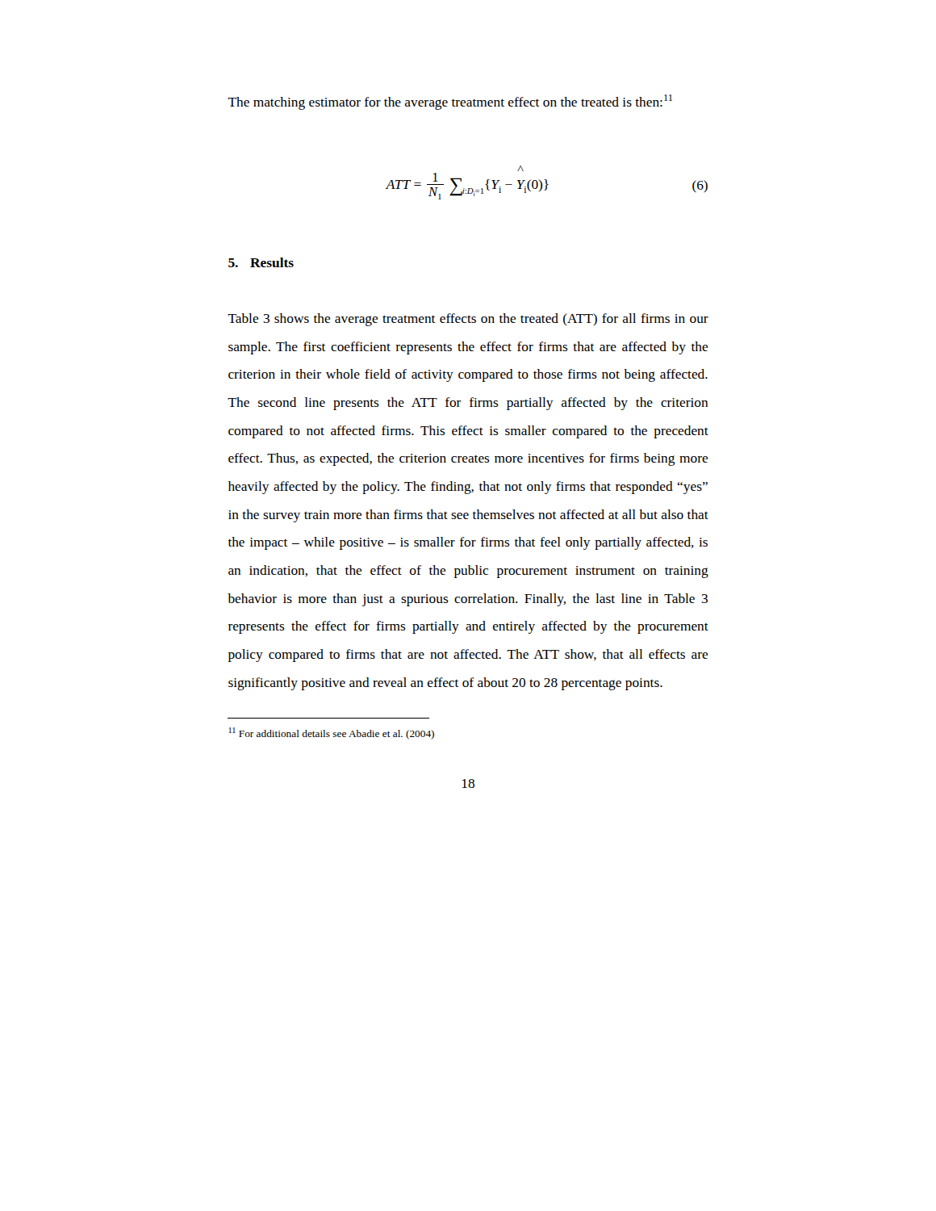The matching estimator for the average treatment effect on the treated is then:11
ATT = 1 N 1 ∑i:Di=1{Yi − Yi(0)} (6)
5. Results
Table 3 shows the average treatment effects on the treated (ATT) for all firms in our sample. The first coefficient represents the effect for firms that are affected by the criterion in their whole field of activity compared to those firms not being affected. The second line presents the ATT for firms partially affected by the criterion compared to not affected firms. This effect is smaller compared to the precedent effect. Thus, as expected, the criterion creates more incentives for firms being more heavily affected by the policy. The finding, that not only firms that responded “yes” in the survey train more than firms that see themselves not affected at all but also that the impact – while positive – is smaller for firms that feel only partially affected, is an indication, that the effect of the public procurement instrument on training behavior is more than just a spurious correlation. Finally, the last line in Table 3 represents the effect for firms partially and entirely affected by the procurement policy compared to firms that are not affected. The ATT show, that all effects are significantly positive and reveal an effect of about 20 to 28 percentage points.
11 For additional details see Abadie et al. (2004)
18